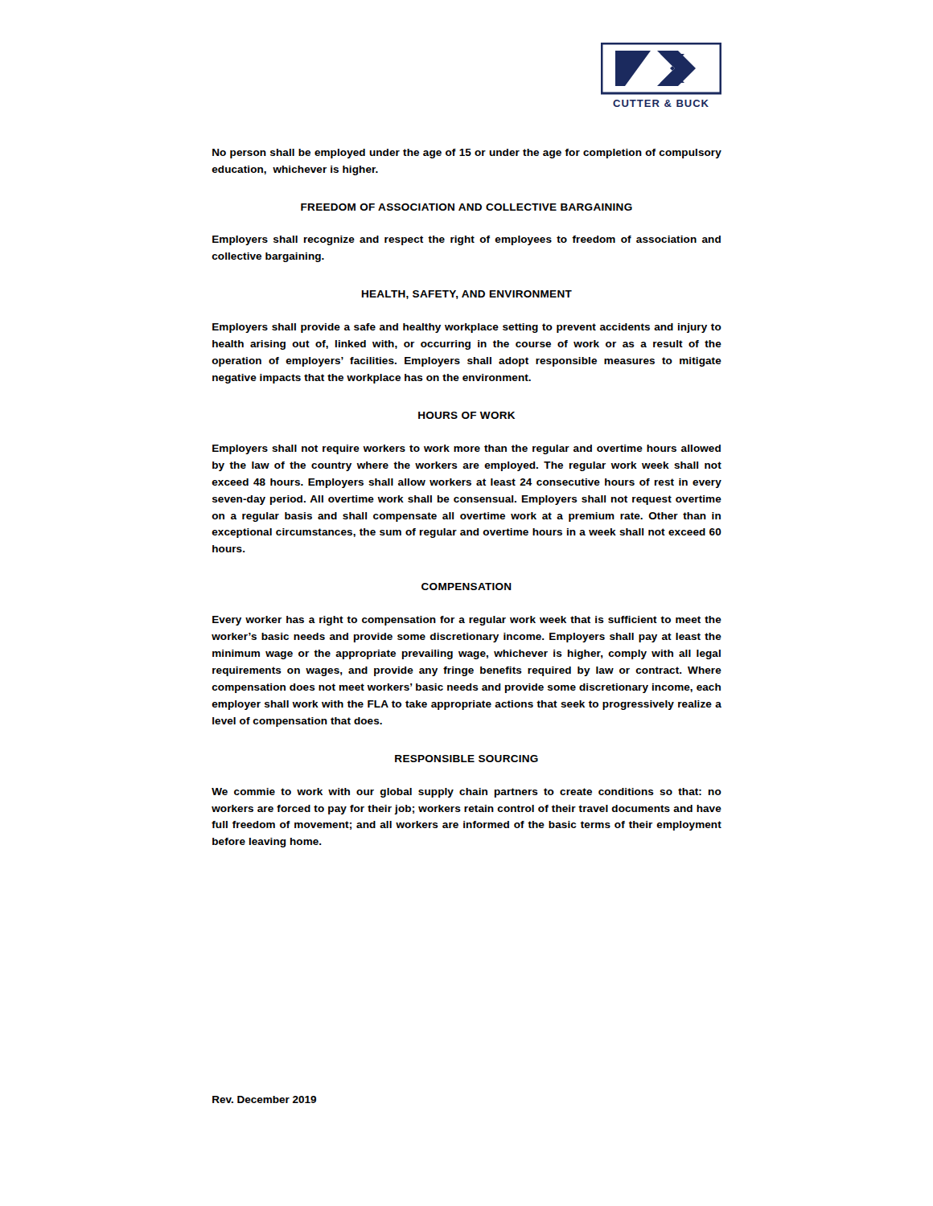CUTTER & BUCK
No person shall be employed under the age of 15 or under the age for completion of compulsory education, whichever is higher.
Freedom of Association and Collective Bargaining
Employers shall recognize and respect the right of employees to freedom of association and collective bargaining.
Health, Safety, and Environment
Employers shall provide a safe and healthy workplace setting to prevent accidents and injury to health arising out of, linked with, or occurring in the course of work or as a result of the operation of employers’ facilities. Employers shall adopt responsible measures to mitigate negative impacts that the workplace has on the environment.
Hours of Work
Employers shall not require workers to work more than the regular and overtime hours allowed by the law of the country where the workers are employed. The regular work week shall not exceed 48 hours. Employers shall allow workers at least 24 consecutive hours of rest in every seven-day period. All overtime work shall be consensual. Employers shall not request overtime on a regular basis and shall compensate all overtime work at a premium rate. Other than in exceptional circumstances, the sum of regular and overtime hours in a week shall not exceed 60 hours.
Compensation
Every worker has a right to compensation for a regular work week that is sufficient to meet the worker’s basic needs and provide some discretionary income. Employers shall pay at least the minimum wage or the appropriate prevailing wage, whichever is higher, comply with all legal requirements on wages, and provide any fringe benefits required by law or contract. Where compensation does not meet workers’ basic needs and provide some discretionary income, each employer shall work with the FLA to take appropriate actions that seek to progressively realize a level of compensation that does.
Responsible Sourcing
We commie to work with our global supply chain partners to create conditions so that: no workers are forced to pay for their job; workers retain control of their travel documents and have full freedom of movement; and all workers are informed of the basic terms of their employment before leaving home.
Rev. December 2019